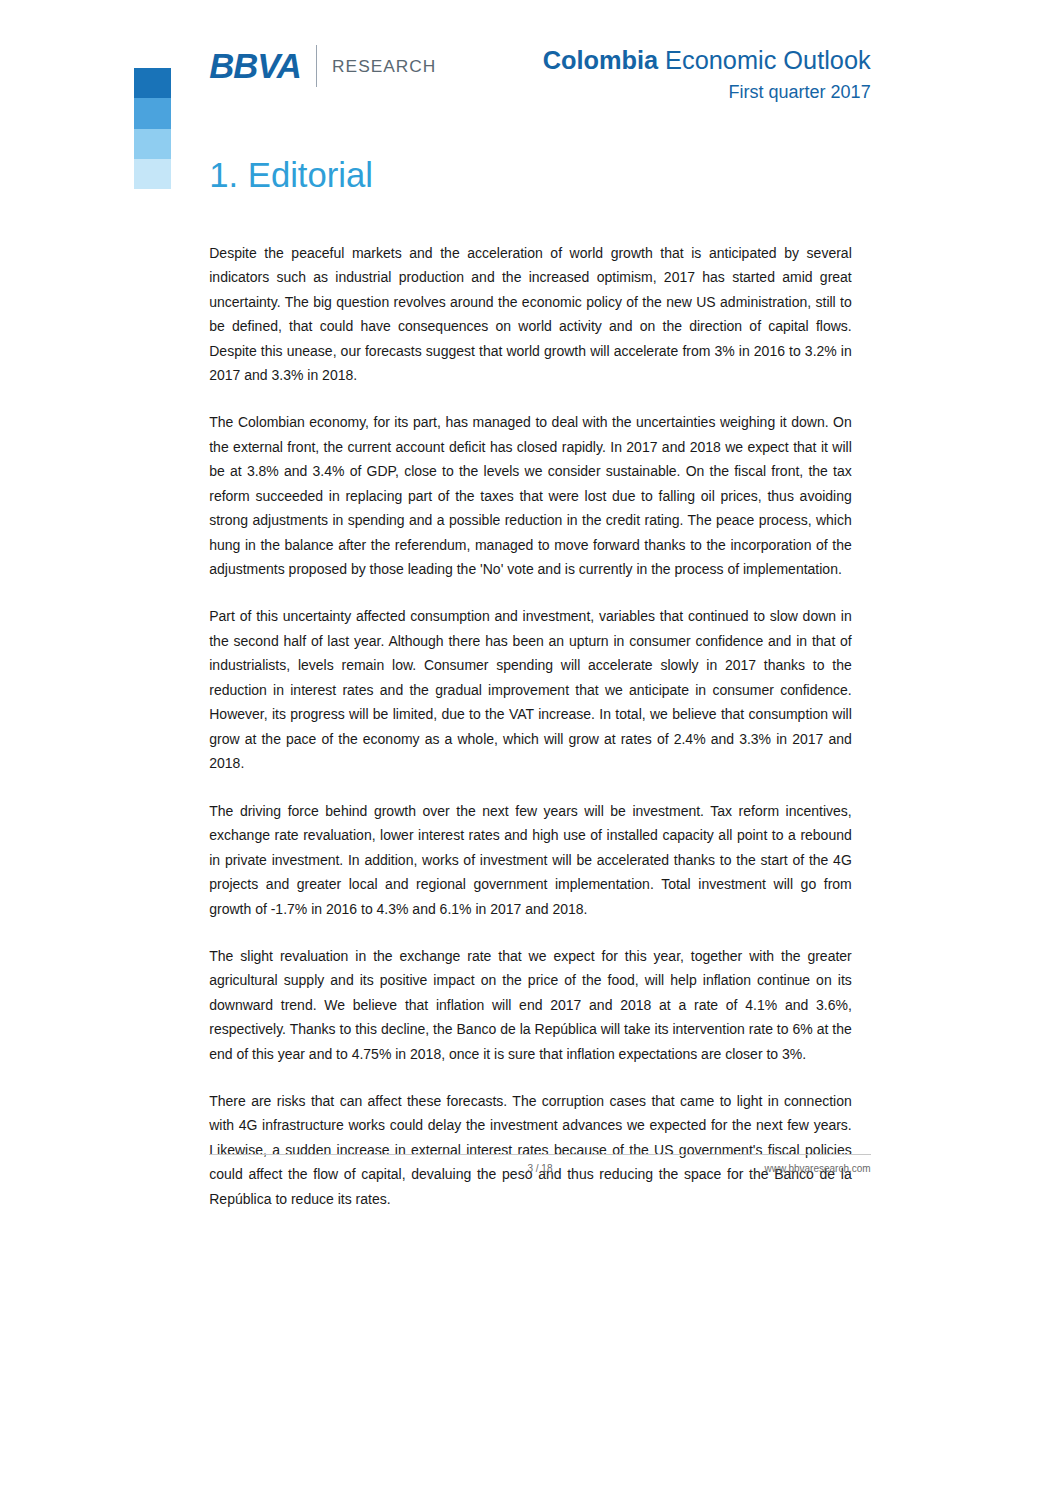BBVA
RESEARCH
Colombia Economic Outlook
First quarter 2017
1. Editorial
Despite the peaceful markets and the acceleration of world growth that is anticipated by several indicators such as industrial production and the increased optimism, 2017 has started amid great uncertainty. The big question revolves around the economic policy of the new US administration, still to be defined, that could have consequences on world activity and on the direction of capital flows. Despite this unease, our forecasts suggest that world growth will accelerate from 3% in 2016 to 3.2% in 2017 and 3.3% in 2018.
The Colombian economy, for its part, has managed to deal with the uncertainties weighing it down. On the external front, the current account deficit has closed rapidly. In 2017 and 2018 we expect that it will be at 3.8% and 3.4% of GDP, close to the levels we consider sustainable. On the fiscal front, the tax reform succeeded in replacing part of the taxes that were lost due to falling oil prices, thus avoiding strong adjustments in spending and a possible reduction in the credit rating. The peace process, which hung in the balance after the referendum, managed to move forward thanks to the incorporation of the adjustments proposed by those leading the 'No' vote and is currently in the process of implementation.
Part of this uncertainty affected consumption and investment, variables that continued to slow down in the second half of last year. Although there has been an upturn in consumer confidence and in that of industrialists, levels remain low. Consumer spending will accelerate slowly in 2017 thanks to the reduction in interest rates and the gradual improvement that we anticipate in consumer confidence. However, its progress will be limited, due to the VAT increase. In total, we believe that consumption will grow at the pace of the economy as a whole, which will grow at rates of 2.4% and 3.3% in 2017 and 2018.
The driving force behind growth over the next few years will be investment. Tax reform incentives, exchange rate revaluation, lower interest rates and high use of installed capacity all point to a rebound in private investment. In addition, works of investment will be accelerated thanks to the start of the 4G projects and greater local and regional government implementation. Total investment will go from growth of -1.7% in 2016 to 4.3% and 6.1% in 2017 and 2018.
The slight revaluation in the exchange rate that we expect for this year, together with the greater agricultural supply and its positive impact on the price of the food, will help inflation continue on its downward trend. We believe that inflation will end 2017 and 2018 at a rate of 4.1% and 3.6%, respectively. Thanks to this decline, the Banco de la República will take its intervention rate to 6% at the end of this year and to 4.75% in 2018, once it is sure that inflation expectations are closer to 3%.
There are risks that can affect these forecasts. The corruption cases that came to light in connection with 4G infrastructure works could delay the investment advances we expected for the next few years. Likewise, a sudden increase in external interest rates because of the US government's fiscal policies could affect the flow of capital, devaluing the peso and thus reducing the space for the Banco de la República to reduce its rates.
3 / 18
www.bbvaresearch.com